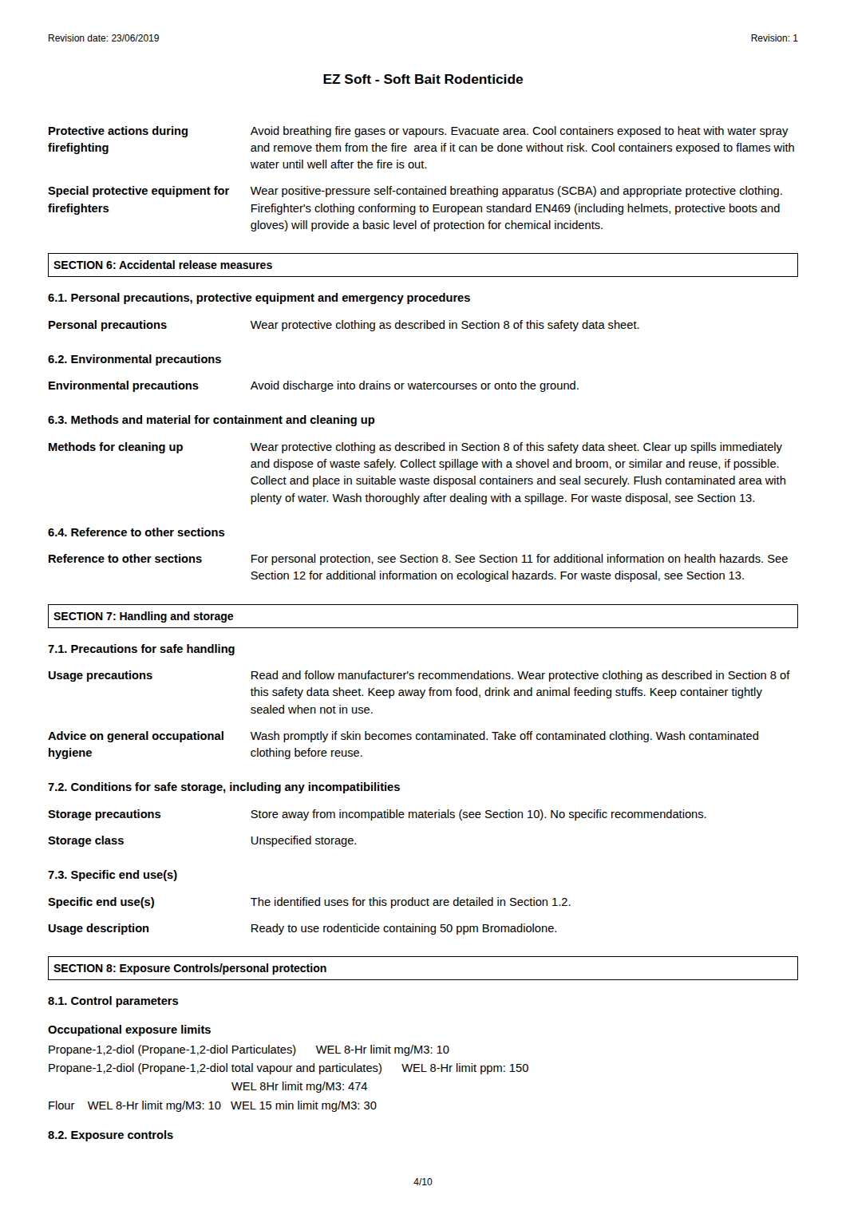Revision date: 23/06/2019 Revision: 1
EZ Soft - Soft Bait Rodenticide
| Protective actions during firefighting | Avoid breathing fire gases or vapours. Evacuate area. Cool containers exposed to heat with water spray and remove them from the fire area if it can be done without risk. Cool containers exposed to flames with water until well after the fire is out. |
| Special protective equipment for firefighters | Wear positive-pressure self-contained breathing apparatus (SCBA) and appropriate protective clothing. Firefighter's clothing conforming to European standard EN469 (including helmets, protective boots and gloves) will provide a basic level of protection for chemical incidents. |
SECTION 6: Accidental release measures
6.1. Personal precautions, protective equipment and emergency procedures
| Personal precautions | Wear protective clothing as described in Section 8 of this safety data sheet. |
6.2. Environmental precautions
| Environmental precautions | Avoid discharge into drains or watercourses or onto the ground. |
6.3. Methods and material for containment and cleaning up
| Methods for cleaning up | Wear protective clothing as described in Section 8 of this safety data sheet. Clear up spills immediately and dispose of waste safely. Collect spillage with a shovel and broom, or similar and reuse, if possible. Collect and place in suitable waste disposal containers and seal securely. Flush contaminated area with plenty of water. Wash thoroughly after dealing with a spillage. For waste disposal, see Section 13. |
6.4. Reference to other sections
| Reference to other sections | For personal protection, see Section 8. See Section 11 for additional information on health hazards. See Section 12 for additional information on ecological hazards. For waste disposal, see Section 13. |
SECTION 7: Handling and storage
7.1. Precautions for safe handling
| Usage precautions | Read and follow manufacturer's recommendations. Wear protective clothing as described in Section 8 of this safety data sheet. Keep away from food, drink and animal feeding stuffs. Keep container tightly sealed when not in use. |
| Advice on general occupational hygiene | Wash promptly if skin becomes contaminated. Take off contaminated clothing. Wash contaminated clothing before reuse. |
7.2. Conditions for safe storage, including any incompatibilities
| Storage precautions | Store away from incompatible materials (see Section 10). No specific recommendations. |
| Storage class | Unspecified storage. |
7.3. Specific end use(s)
| Specific end use(s) | The identified uses for this product are detailed in Section 1.2. |
| Usage description | Ready to use rodenticide containing 50 ppm Bromadiolone. |
SECTION 8: Exposure Controls/personal protection
8.1. Control parameters
Occupational exposure limits
Propane-1,2-diol (Propane-1,2-diol Particulates) WEL 8-Hr limit mg/M3: 10
Propane-1,2-diol (Propane-1,2-diol total vapour and particulates) WEL 8-Hr limit ppm: 150
WEL 8Hr limit mg/M3: 474
Flour WEL 8-Hr limit mg/M3: 10 WEL 15 min limit mg/M3: 30
8.2. Exposure controls
4/10